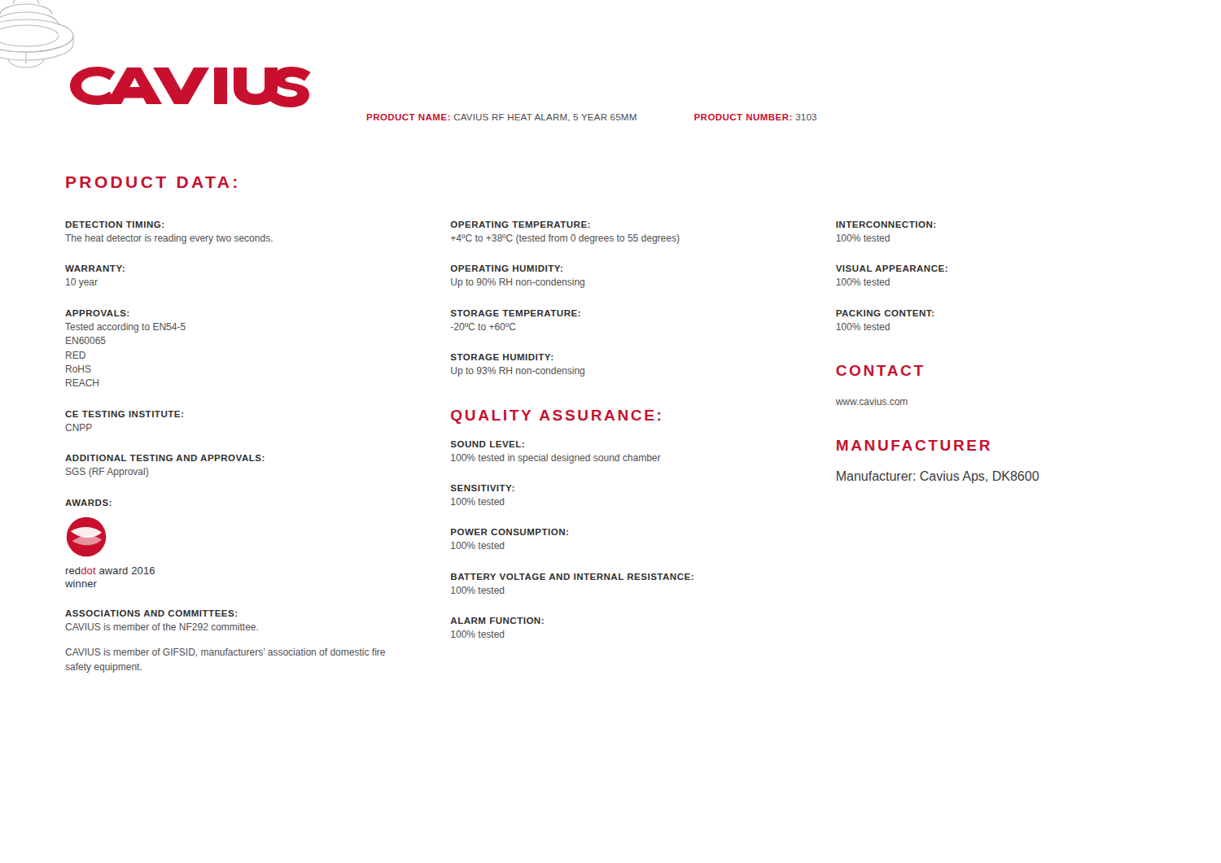PRODUCT NAME: CAVIUS RF HEAT ALARM, 5 YEAR 65MM
PRODUCT NUMBER: 3103
PRODUCT DATA:
DETECTION TIMING:
The heat detector is reading every two seconds.
WARRANTY:
10 year
APPROVALS:
Tested according to EN54-5
EN60065
RED
RoHS
REACH
CE TESTING INSTITUTE:
CNPP
ADDITIONAL TESTING AND APPROVALS:
SGS (RF Approval)
AWARDS:
reddot award 2016
winner
ASSOCIATIONS AND COMMITTEES:
CAVIUS is member of the NF292 committee.
CAVIUS is member of GIFSID, manufacturers’ association of domestic fire safety equipment.
OPERATING TEMPERATURE:
+4ºC to +38ºC (tested from 0 degrees to 55 degrees)
OPERATING HUMIDITY:
Up to 90% RH non-condensing
STORAGE TEMPERATURE:
-20ºC to +60ºC
STORAGE HUMIDITY:
Up to 93% RH non-condensing
QUALITY ASSURANCE:
SOUND LEVEL:
100% tested in special designed sound chamber
SENSITIVITY:
100% tested
POWER CONSUMPTION:
100% tested
BATTERY VOLTAGE AND INTERNAL RESISTANCE:
100% tested
ALARM FUNCTION:
100% tested
INTERCONNECTION:
100% tested
VISUAL APPEARANCE:
100% tested
PACKING CONTENT:
100% tested
CONTACT
www.cavius.com
MANUFACTURER
Manufacturer: Cavius Aps, DK8600